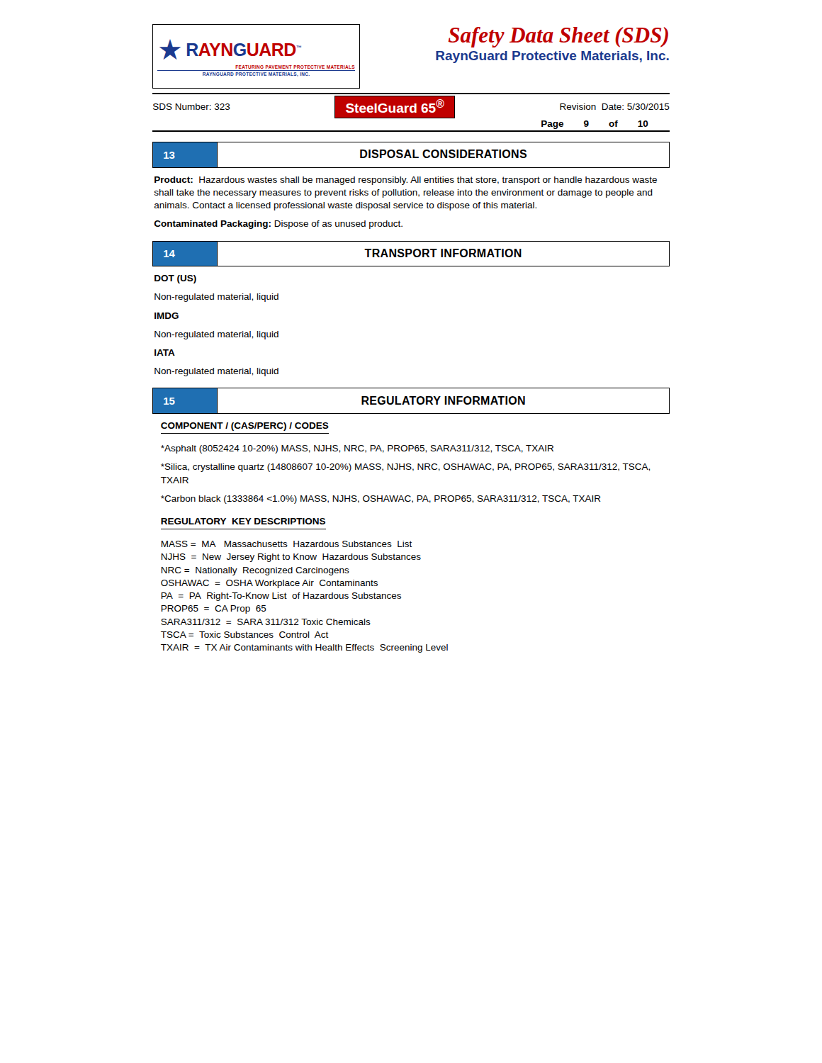★ RAYNGUARD™
FEATURING PAVEMENT PROTECTIVE MATERIALS
RAYNGUARD PROTECTIVE MATERIALS, INC.
Safety Data Sheet (SDS)
RaynGuard Protective Materials, Inc.
SDS Number: 323 SteelGuard 65® Revision Date: 5/30/2015
Page 9 of 10
13
DISPOSAL CONSIDERATIONS
Product: Hazardous wastes shall be managed responsibly. All entities that store, transport or handle hazardous waste shall take the necessary measures to prevent risks of pollution, release into the environment or damage to people and animals. Contact a licensed professional waste disposal service to dispose of this material.
Contaminated Packaging: Dispose of as unused product.
14
TRANSPORT INFORMATION
DOT (US)
Non-regulated material, liquid
IMDG
Non-regulated material, liquid
IATA
Non-regulated material, liquid
15
REGULATORY INFORMATION
COMPONENT / (CAS/PERC) / CODES
*Asphalt (8052424 10-20%) MASS, NJHS, NRC, PA, PROP65, SARA311/312, TSCA, TXAIR
*Silica, crystalline quartz (14808607 10-20%) MASS, NJHS, NRC, OSHAWAC, PA, PROP65, SARA311/312, TSCA, TXAIR
*Carbon black (1333864 <1.0%) MASS, NJHS, OSHAWAC, PA, PROP65, SARA311/312, TSCA, TXAIR
REGULATORY KEY DESCRIPTIONS
MASS = MA Massachusetts Hazardous Substances List
NJHS = New Jersey Right to Know Hazardous Substances
NRC = Nationally Recognized Carcinogens
OSHAWAC = OSHA Workplace Air Contaminants
PA = PA Right-To-Know List of Hazardous Substances
PROP65 = CA Prop 65
SARA311/312 = SARA 311/312 Toxic Chemicals
TSCA = Toxic Substances Control Act
TXAIR = TX Air Contaminants with Health Effects Screening Level